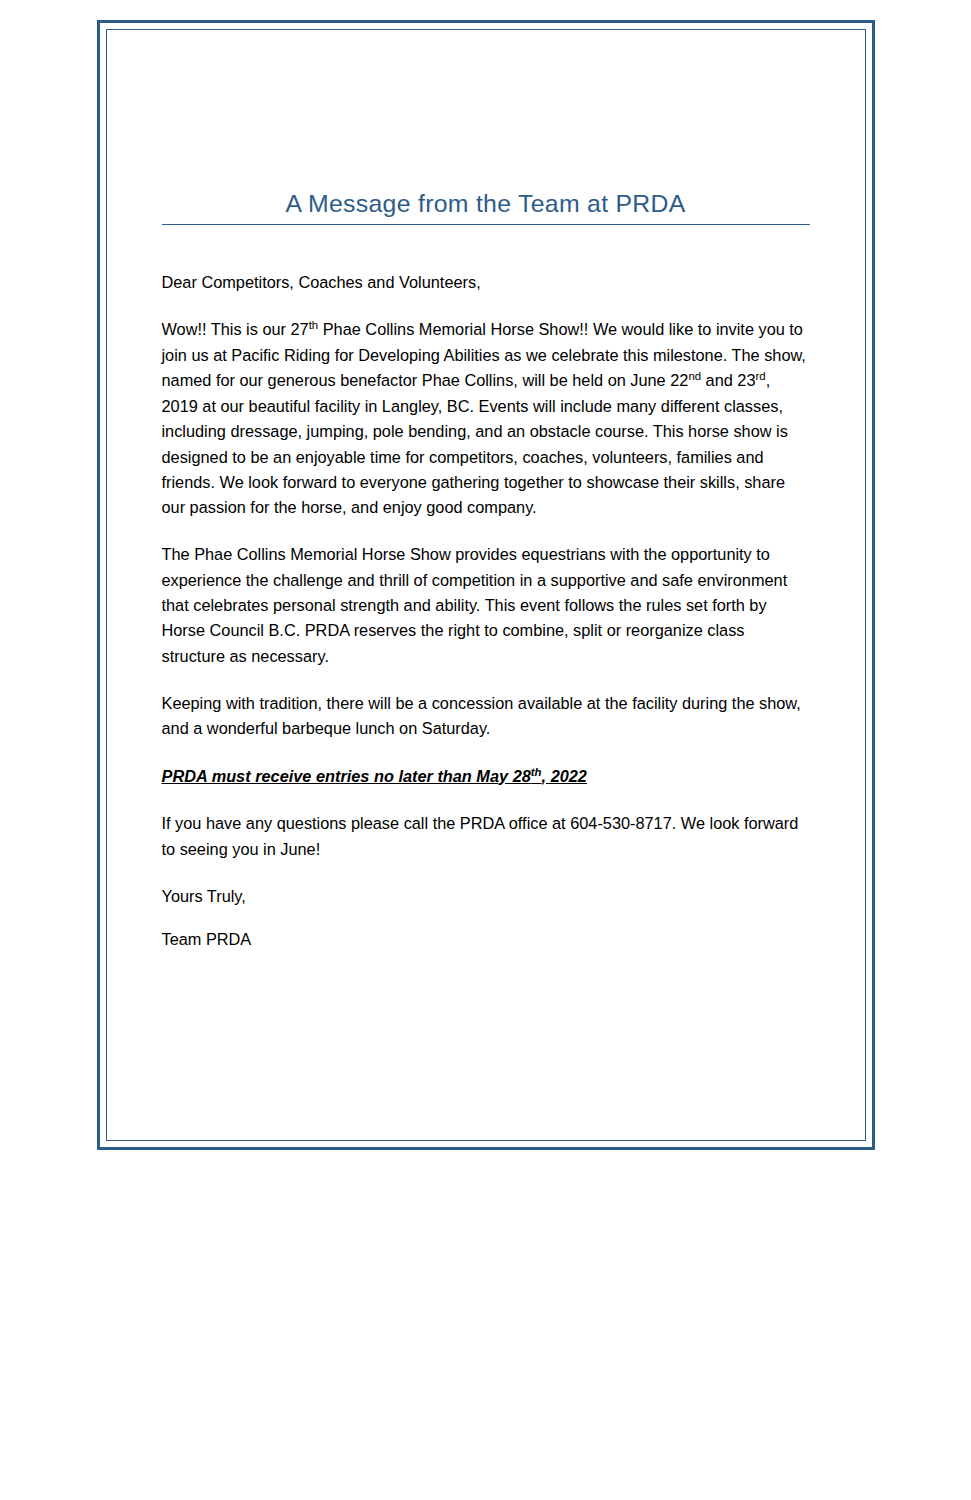A Message from the Team at PRDA
Dear Competitors, Coaches and Volunteers,
Wow!! This is our 27th Phae Collins Memorial Horse Show!! We would like to invite you to join us at Pacific Riding for Developing Abilities as we celebrate this milestone. The show, named for our generous benefactor Phae Collins, will be held on June 22nd and 23rd, 2019 at our beautiful facility in Langley, BC. Events will include many different classes, including dressage, jumping, pole bending, and an obstacle course. This horse show is designed to be an enjoyable time for competitors, coaches, volunteers, families and friends. We look forward to everyone gathering together to showcase their skills, share our passion for the horse, and enjoy good company.
The Phae Collins Memorial Horse Show provides equestrians with the opportunity to experience the challenge and thrill of competition in a supportive and safe environment that celebrates personal strength and ability. This event follows the rules set forth by Horse Council B.C. PRDA reserves the right to combine, split or reorganize class structure as necessary.
Keeping with tradition, there will be a concession available at the facility during the show, and a wonderful barbeque lunch on Saturday.
PRDA must receive entries no later than May 28th, 2022
If you have any questions please call the PRDA office at 604-530-8717. We look forward to seeing you in June!
Yours Truly,
Team PRDA